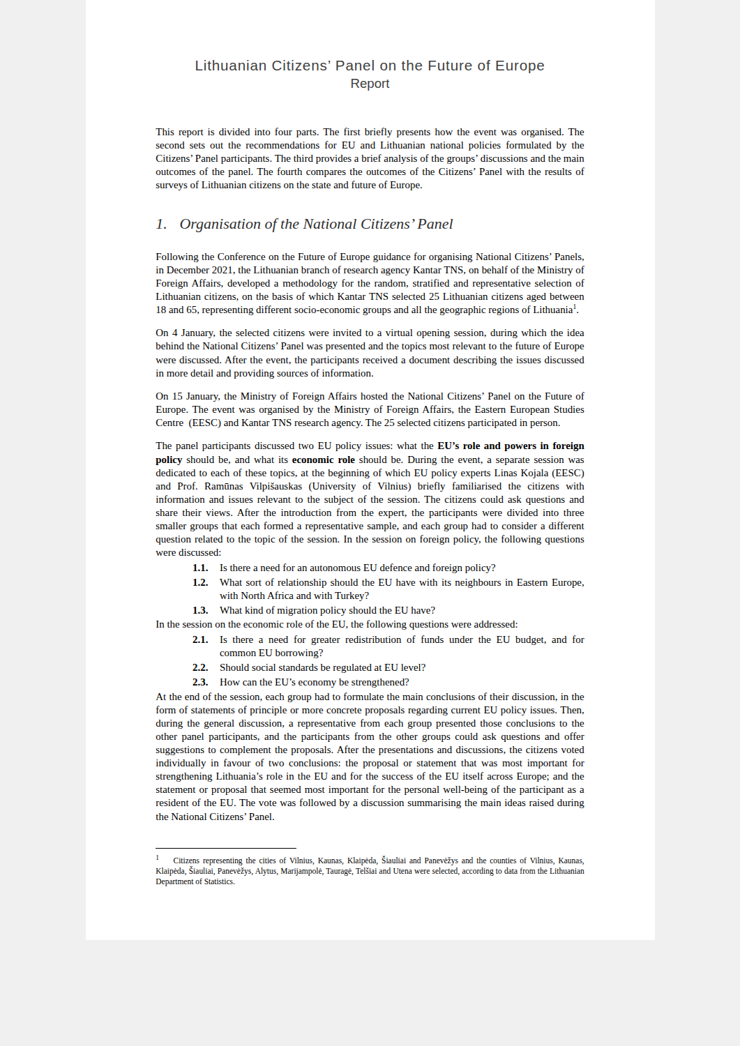Lithuanian Citizens’ Panel on the Future of Europe
Report
This report is divided into four parts. The first briefly presents how the event was organised. The second sets out the recommendations for EU and Lithuanian national policies formulated by the Citizens’ Panel participants. The third provides a brief analysis of the groups’ discussions and the main outcomes of the panel. The fourth compares the outcomes of the Citizens’ Panel with the results of surveys of Lithuanian citizens on the state and future of Europe.
1. Organisation of the National Citizens’ Panel
Following the Conference on the Future of Europe guidance for organising National Citizens’ Panels, in December 2021, the Lithuanian branch of research agency Kantar TNS, on behalf of the Ministry of Foreign Affairs, developed a methodology for the random, stratified and representative selection of Lithuanian citizens, on the basis of which Kantar TNS selected 25 Lithuanian citizens aged between 18 and 65, representing different socio-economic groups and all the geographic regions of Lithuania1.
On 4 January, the selected citizens were invited to a virtual opening session, during which the idea behind the National Citizens’ Panel was presented and the topics most relevant to the future of Europe were discussed. After the event, the participants received a document describing the issues discussed in more detail and providing sources of information.
On 15 January, the Ministry of Foreign Affairs hosted the National Citizens’ Panel on the Future of Europe. The event was organised by the Ministry of Foreign Affairs, the Eastern European Studies Centre (EESC) and Kantar TNS research agency. The 25 selected citizens participated in person.
The panel participants discussed two EU policy issues: what the EU’s role and powers in foreign policy should be, and what its economic role should be. During the event, a separate session was dedicated to each of these topics, at the beginning of which EU policy experts Linas Kojala (EESC) and Prof. Ramūnas Vilpišauskas (University of Vilnius) briefly familiarised the citizens with information and issues relevant to the subject of the session. The citizens could ask questions and share their views. After the introduction from the expert, the participants were divided into three smaller groups that each formed a representative sample, and each group had to consider a different question related to the topic of the session. In the session on foreign policy, the following questions were discussed:
1.1. Is there a need for an autonomous EU defence and foreign policy?
1.2. What sort of relationship should the EU have with its neighbours in Eastern Europe, with North Africa and with Turkey?
1.3. What kind of migration policy should the EU have?
In the session on the economic role of the EU, the following questions were addressed:
2.1. Is there a need for greater redistribution of funds under the EU budget, and for common EU borrowing?
2.2. Should social standards be regulated at EU level?
2.3. How can the EU’s economy be strengthened?
At the end of the session, each group had to formulate the main conclusions of their discussion, in the form of statements of principle or more concrete proposals regarding current EU policy issues. Then, during the general discussion, a representative from each group presented those conclusions to the other panel participants, and the participants from the other groups could ask questions and offer suggestions to complement the proposals. After the presentations and discussions, the citizens voted individually in favour of two conclusions: the proposal or statement that was most important for strengthening Lithuania’s role in the EU and for the success of the EU itself across Europe; and the statement or proposal that seemed most important for the personal well-being of the participant as a resident of the EU. The vote was followed by a discussion summarising the main ideas raised during the National Citizens’ Panel.
1 Citizens representing the cities of Vilnius, Kaunas, Klaipėda, Šiauliai and Panevėžys and the counties of Vilnius, Kaunas, Klaipėda, Šiauliai, Panevėžys, Alytus, Marijampolė, Tauragė, Telšiai and Utena were selected, according to data from the Lithuanian Department of Statistics.